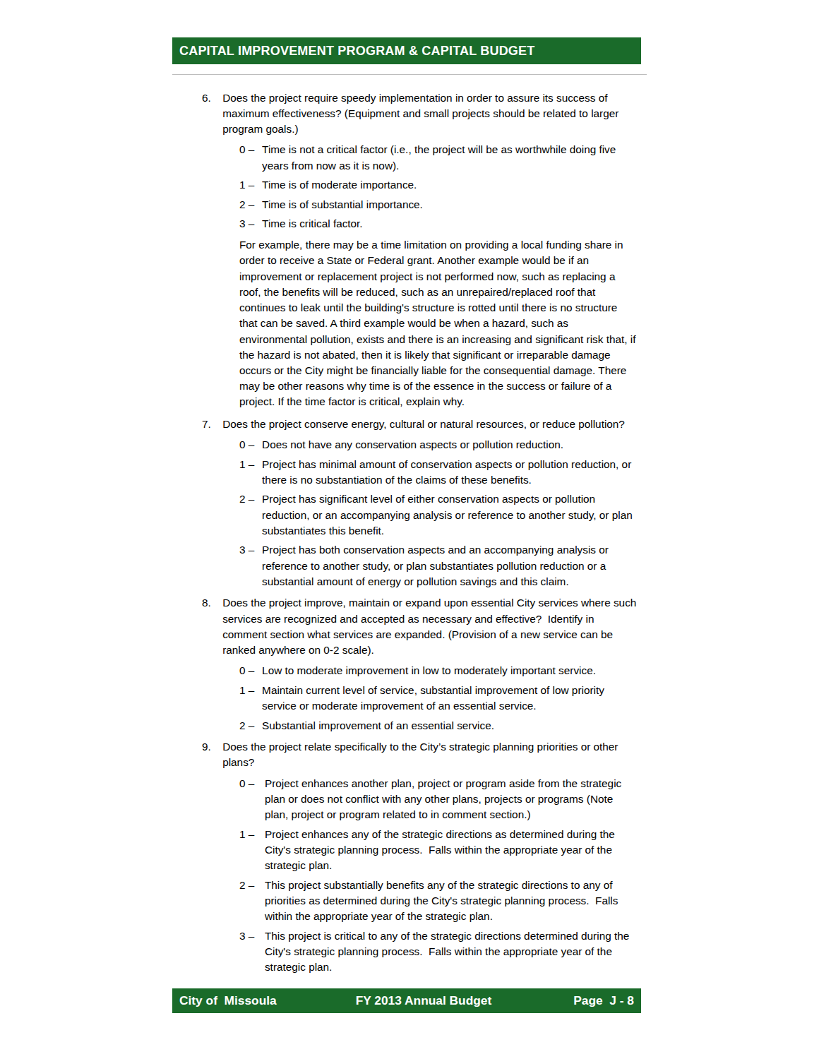CAPITAL IMPROVEMENT PROGRAM & CAPITAL BUDGET
6. Does the project require speedy implementation in order to assure its success of maximum effectiveness? (Equipment and small projects should be related to larger program goals.)
0 –Time is not a critical factor (i.e., the project will be as worthwhile doing five years from now as it is now).
1 –Time is of moderate importance.
2 –Time is of substantial importance.
3 –Time is critical factor.
For example, there may be a time limitation on providing a local funding share in order to receive a State or Federal grant. Another example would be if an improvement or replacement project is not performed now, such as replacing a roof, the benefits will be reduced, such as an unrepaired/replaced roof that continues to leak until the building's structure is rotted until there is no structure that can be saved. A third example would be when a hazard, such as environmental pollution, exists and there is an increasing and significant risk that, if the hazard is not abated, then it is likely that significant or irreparable damage occurs or the City might be financially liable for the consequential damage. There may be other reasons why time is of the essence in the success or failure of a project. If the time factor is critical, explain why.
7. Does the project conserve energy, cultural or natural resources, or reduce pollution?
0 –Does not have any conservation aspects or pollution reduction.
1 –Project has minimal amount of conservation aspects or pollution reduction, or there is no substantiation of the claims of these benefits.
2 –Project has significant level of either conservation aspects or pollution reduction, or an accompanying analysis or reference to another study, or plan substantiates this benefit.
3 –Project has both conservation aspects and an accompanying analysis or reference to another study, or plan substantiates pollution reduction or a substantial amount of energy or pollution savings and this claim.
8. Does the project improve, maintain or expand upon essential City services where such services are recognized and accepted as necessary and effective? Identify in comment section what services are expanded. (Provision of a new service can be ranked anywhere on 0-2 scale).
0 –Low to moderate improvement in low to moderately important service.
1 –Maintain current level of service, substantial improvement of low priority service or moderate improvement of an essential service.
2 –Substantial improvement of an essential service.
9. Does the project relate specifically to the City’s strategic planning priorities or other plans?
0 –Project enhances another plan, project or program aside from the strategic plan or does not conflict with any other plans, projects or programs (Note plan, project or program related to in comment section.)
1 –Project enhances any of the strategic directions as determined during the City's strategic planning process. Falls within the appropriate year of the strategic plan.
2 –This project substantially benefits any of the strategic directions to any of priorities as determined during the City's strategic planning process. Falls within the appropriate year of the strategic plan.
3 –This project is critical to any of the strategic directions determined during the City's strategic planning process. Falls within the appropriate year of the strategic plan.
City of Missoula
FY 2013 Annual Budget
Page J - 8